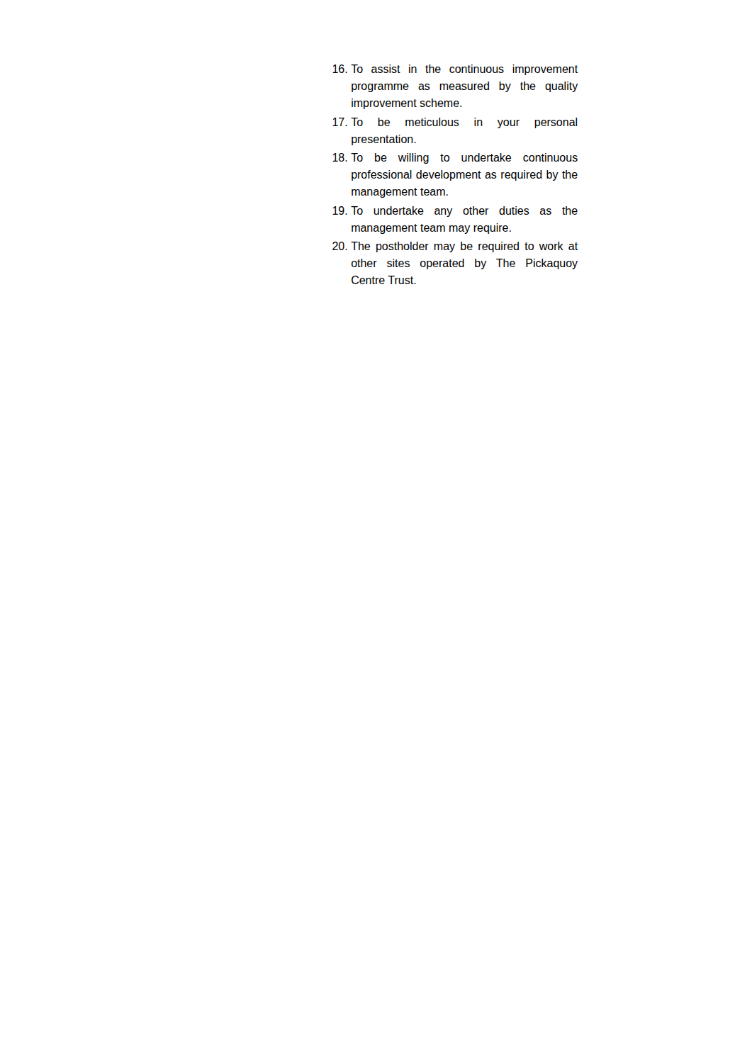To assist in the continuous improvement programme as measured by the quality improvement scheme.
To be meticulous in your personal presentation.
To be willing to undertake continuous professional development as required by the management team.
To undertake any other duties as the management team may require.
The postholder may be required to work at other sites operated by The Pickaquoy Centre Trust.